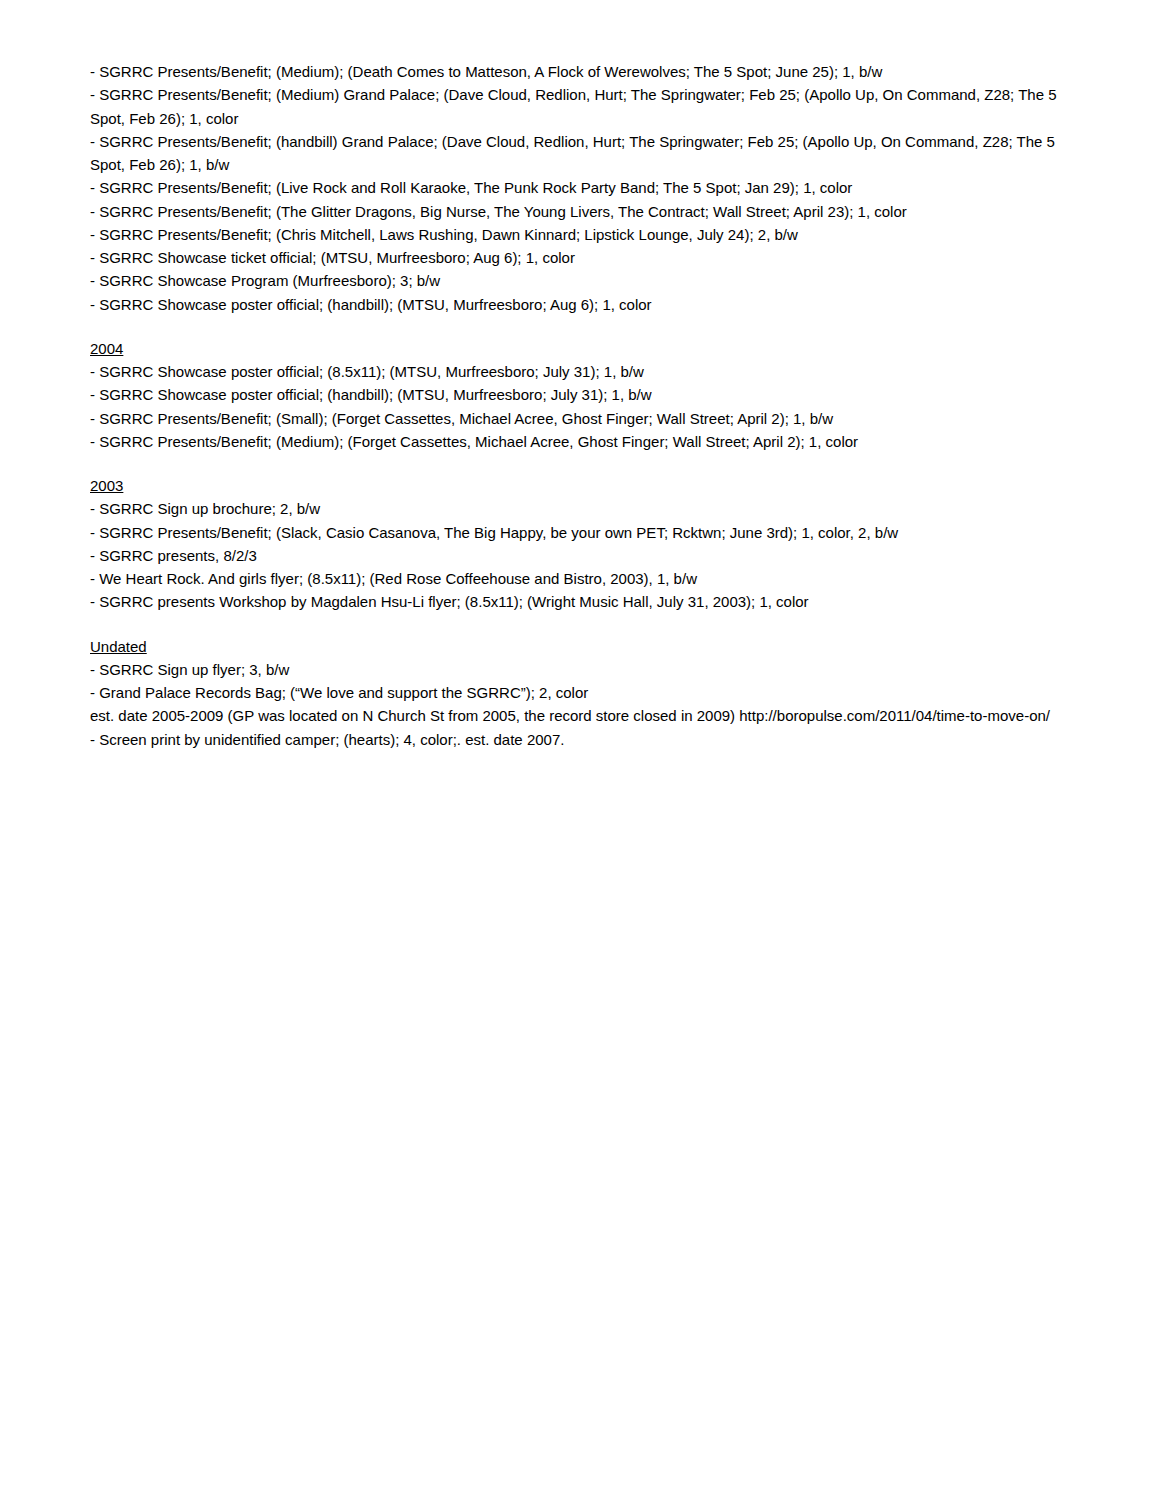SGRRC Presents/Benefit; (Medium); (Death Comes to Matteson, A Flock of Werewolves; The 5 Spot; June 25); 1, b/w
SGRRC Presents/Benefit; (Medium) Grand Palace; (Dave Cloud, Redlion, Hurt; The Springwater; Feb 25; (Apollo Up, On Command, Z28; The 5 Spot, Feb 26); 1, color
SGRRC Presents/Benefit; (handbill) Grand Palace; (Dave Cloud, Redlion, Hurt; The Springwater; Feb 25; (Apollo Up, On Command, Z28; The 5 Spot, Feb 26); 1, b/w
SGRRC Presents/Benefit; (Live Rock and Roll Karaoke, The Punk Rock Party Band; The 5 Spot; Jan 29); 1, color
SGRRC Presents/Benefit; (The Glitter Dragons, Big Nurse, The Young Livers, The Contract; Wall Street; April 23); 1, color
SGRRC Presents/Benefit; (Chris Mitchell, Laws Rushing, Dawn Kinnard; Lipstick Lounge, July 24); 2, b/w
SGRRC Showcase ticket official; (MTSU, Murfreesboro; Aug 6); 1, color
SGRRC Showcase Program (Murfreesboro); 3; b/w
SGRRC Showcase poster official; (handbill); (MTSU, Murfreesboro; Aug 6); 1, color
2004
SGRRC Showcase poster official; (8.5x11); (MTSU, Murfreesboro; July 31); 1, b/w
SGRRC Showcase poster official; (handbill); (MTSU, Murfreesboro; July 31); 1, b/w
SGRRC Presents/Benefit; (Small); (Forget Cassettes, Michael Acree, Ghost Finger; Wall Street; April 2); 1, b/w
SGRRC Presents/Benefit; (Medium); (Forget Cassettes, Michael Acree, Ghost Finger; Wall Street; April 2); 1, color
2003
SGRRC Sign up brochure; 2, b/w
SGRRC Presents/Benefit; (Slack, Casio Casanova, The Big Happy, be your own PET; Rcktwn; June 3rd); 1, color, 2, b/w
SGRRC presents, 8/2/3
We Heart Rock. And girls flyer; (8.5x11); (Red Rose Coffeehouse and Bistro, 2003), 1, b/w
SGRRC presents Workshop by Magdalen Hsu-Li flyer; (8.5x11); (Wright Music Hall, July 31, 2003); 1, color
Undated
SGRRC Sign up flyer; 3, b/w
Grand Palace Records Bag; (“We love and support the SGRRC”); 2, color
est. date 2005-2009 (GP was located on N Church St from 2005, the record store closed in 2009) http://boropulse.com/2011/04/time-to-move-on/
Screen print by unidentified camper; (hearts); 4, color;. est. date 2007.